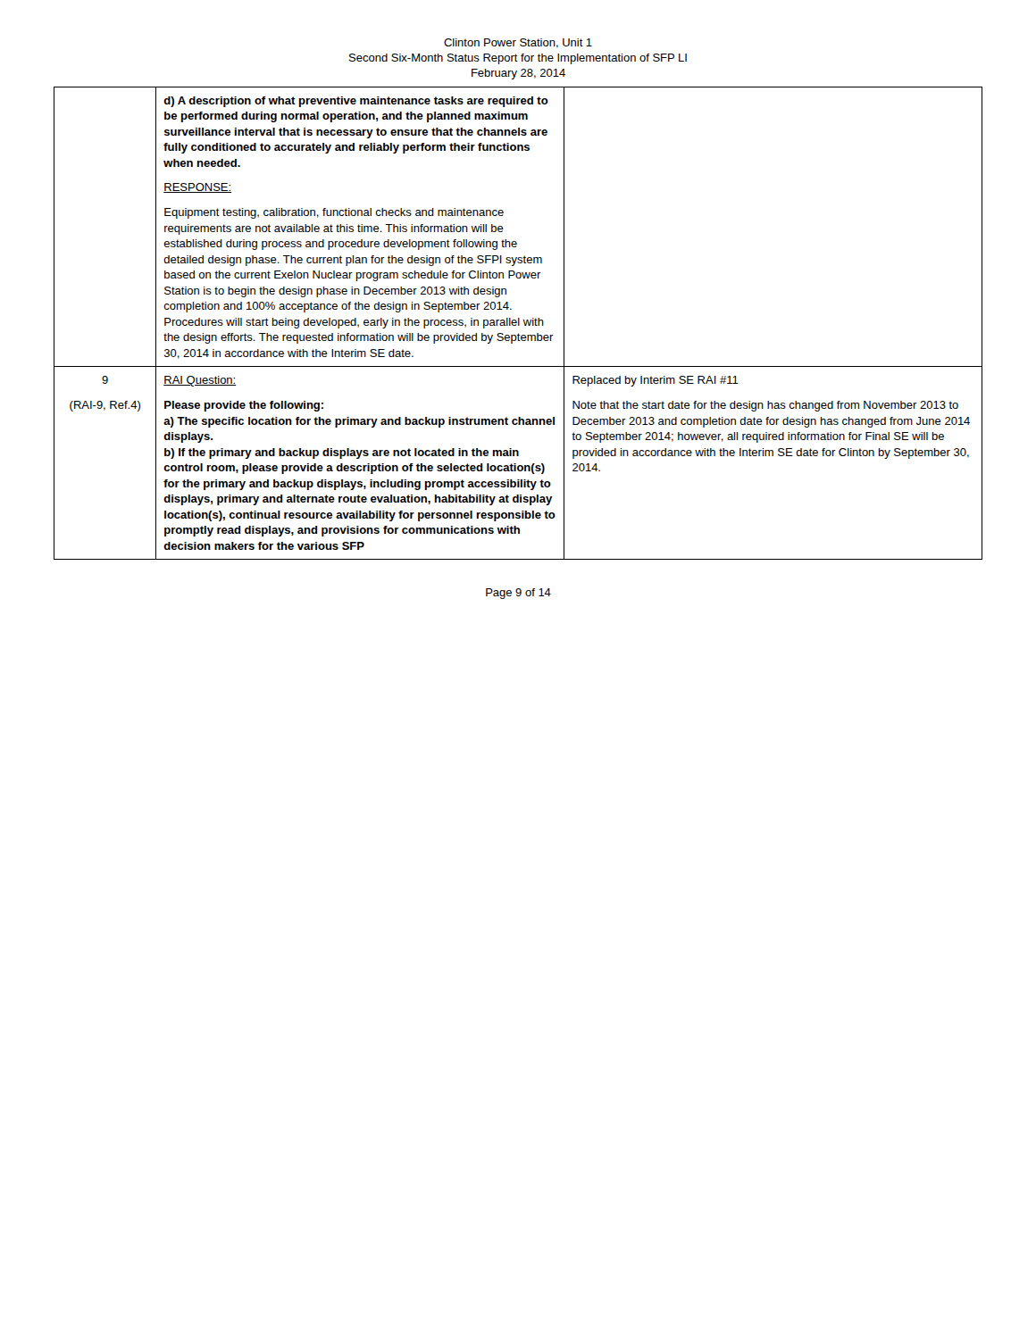Clinton Power Station, Unit 1
Second Six-Month Status Report for the Implementation of SFP LI
February 28, 2014
| | d) A description of what preventive maintenance tasks are required to be performed during normal operation, and the planned maximum surveillance interval that is necessary to ensure that the channels are fully conditioned to accurately and reliably perform their functions when needed. RESPONSE: Equipment testing, calibration, functional checks and maintenance requirements are not available at this time. This information will be established during process and procedure development following the detailed design phase. The current plan for the design of the SFPI system based on the current Exelon Nuclear program schedule for Clinton Power Station is to begin the design phase in December 2013 with design completion and 100% acceptance of the design in September 2014. Procedures will start being developed, early in the process, in parallel with the design efforts. The requested information will be provided by September 30, 2014 in accordance with the Interim SE date. | |
| 9 (RAI-9, Ref.4) | RAI Question: Please provide the following: a) The specific location for the primary and backup instrument channel displays. b) If the primary and backup displays are not located in the main control room, please provide a description of the selected location(s) for the primary and backup displays, including prompt accessibility to displays, primary and alternate route evaluation, habitability at display location(s), continual resource availability for personnel responsible to promptly read displays, and provisions for communications with decision makers for the various SFP | Replaced by Interim SE RAI #11 Note that the start date for the design has changed from November 2013 to December 2013 and completion date for design has changed from June 2014 to September 2014; however, all required information for Final SE will be provided in accordance with the Interim SE date for Clinton by September 30, 2014. |
Page 9 of 14